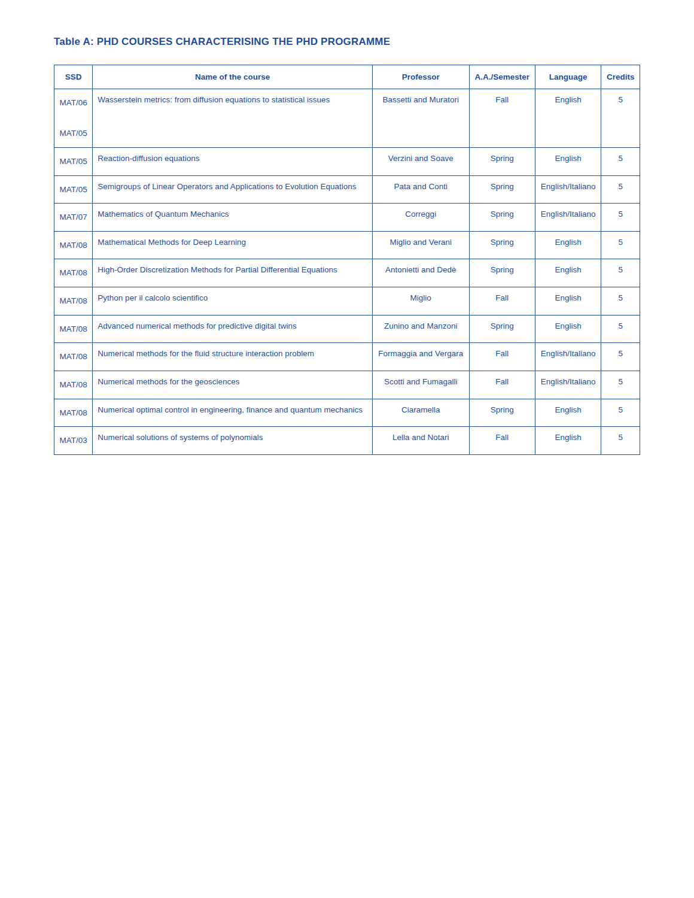Table A: PHD COURSES CHARACTERISING THE PHD PROGRAMME
| SSD | Name of the course | Professor | A.A./Semester | Language | Credits |
| --- | --- | --- | --- | --- | --- |
| MAT/06 MAT/05 | Wasserstein metrics: from diffusion equations to statistical issues | Bassetti and Muratori | Fall | English | 5 |
| MAT/05 | Reaction-diffusion equations | Verzini and Soave | Spring | English | 5 |
| MAT/05 | Semigroups of Linear Operators and Applications to Evolution Equations | Pata and Conti | Spring | English/Italiano | 5 |
| MAT/07 | Mathematics of Quantum Mechanics | Correggi | Spring | English/Italiano | 5 |
| MAT/08 | Mathematical Methods for Deep Learning | Miglio and Verani | Spring | English | 5 |
| MAT/08 | High-Order Discretization Methods for Partial Differential Equations | Antonietti and Dedè | Spring | English | 5 |
| MAT/08 | Python per il calcolo scientifico | Miglio | Fall | English | 5 |
| MAT/08 | Advanced numerical methods for predictive digital twins | Zunino and Manzoni | Spring | English | 5 |
| MAT/08 | Numerical methods for the fluid structure interaction problem | Formaggia and Vergara | Fall | English/Italiano | 5 |
| MAT/08 | Numerical methods for the geosciences | Scotti and Fumagalli | Fall | English/Italiano | 5 |
| MAT/08 | Numerical optimal control in engineering, finance and quantum mechanics | Ciaramella | Spring | English | 5 |
| MAT/03 | Numerical solutions of systems of polynomials | Lella and Notari | Fall | English | 5 |